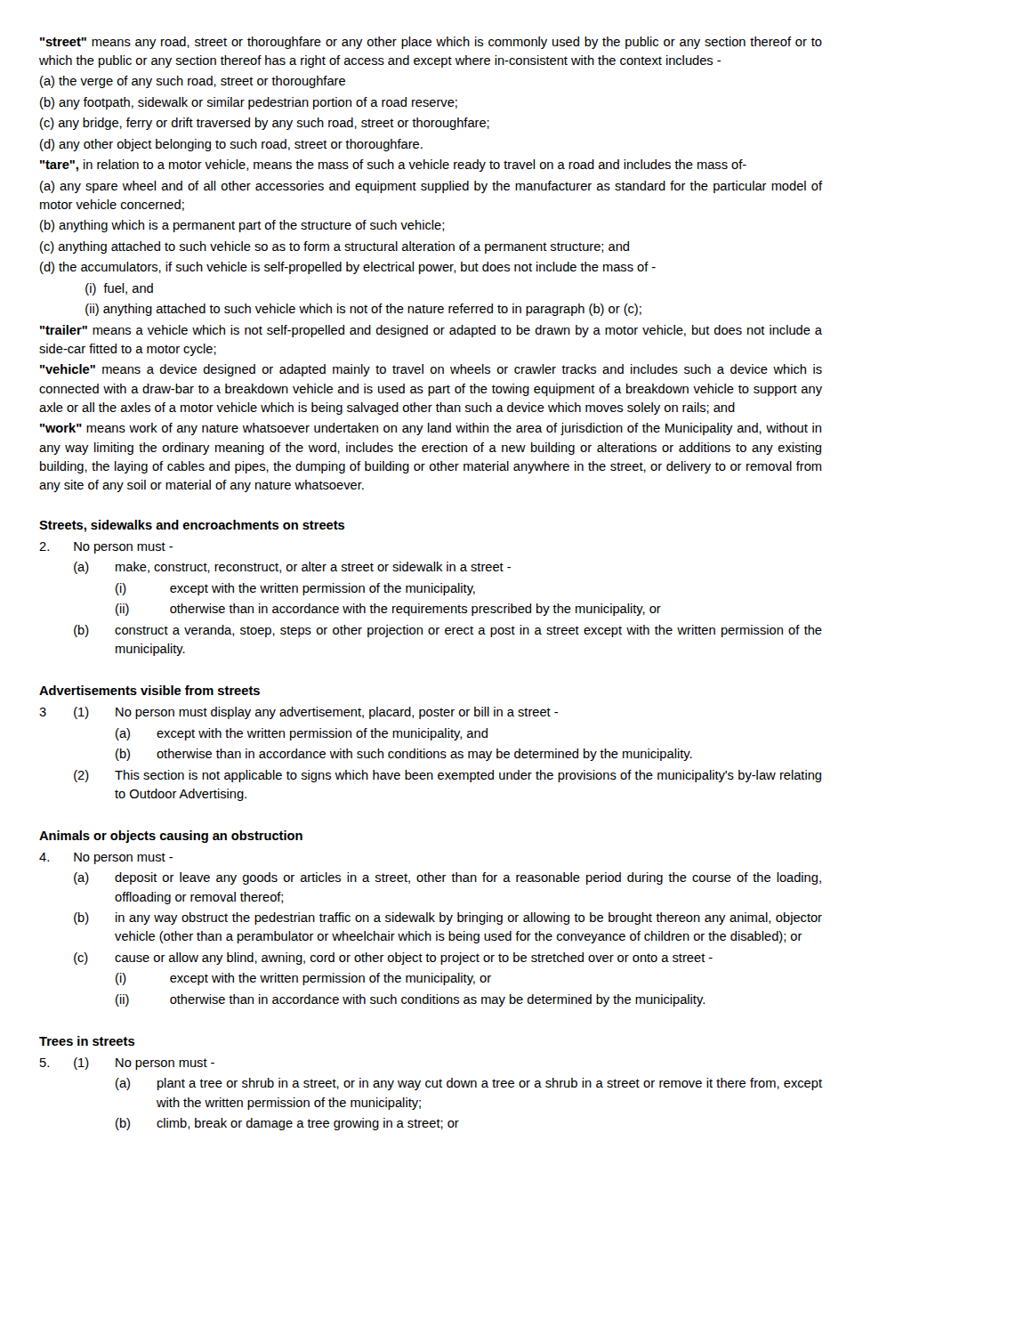"street" means any road, street or thoroughfare or any other place which is commonly used by the public or any section thereof or to which the public or any section thereof has a right of access and except where in-consistent with the context includes -
(a) the verge of any such road, street or thoroughfare
(b) any footpath, sidewalk or similar pedestrian portion of a road reserve;
(c) any bridge, ferry or drift traversed by any such road, street or thoroughfare;
(d) any other object belonging to such road, street or thoroughfare.
"tare", in relation to a motor vehicle, means the mass of such a vehicle ready to travel on a road and includes the mass of-
(a) any spare wheel and of all other accessories and equipment supplied by the manufacturer as standard for the particular model of motor vehicle concerned;
(b) anything which is a permanent part of the structure of such vehicle;
(c) anything attached to such vehicle so as to form a structural alteration of a permanent structure; and
(d) the accumulators, if such vehicle is self-propelled by electrical power, but does not include the mass of -
(i) fuel, and
(ii) anything attached to such vehicle which is not of the nature referred to in paragraph (b) or (c);
"trailer" means a vehicle which is not self-propelled and designed or adapted to be drawn by a motor vehicle, but does not include a side-car fitted to a motor cycle;
"vehicle" means a device designed or adapted mainly to travel on wheels or crawler tracks and includes such a device which is connected with a draw-bar to a breakdown vehicle and is used as part of the towing equipment of a breakdown vehicle to support any axle or all the axles of a motor vehicle which is being salvaged other than such a device which moves solely on rails; and
"work" means work of any nature whatsoever undertaken on any land within the area of jurisdiction of the Municipality and, without in any way limiting the ordinary meaning of the word, includes the erection of a new building or alterations or additions to any existing building, the laying of cables and pipes, the dumping of building or other material anywhere in the street, or delivery to or removal from any site of any soil or material of any nature whatsoever.
Streets, sidewalks and encroachments on streets
| 2. | No person must - |
| | (a) | make, construct, reconstruct, or alter a street or sidewalk in a street - |
| | | (i) | except with the written permission of the municipality, |
| | | (ii) | otherwise than in accordance with the requirements prescribed by the municipality, or |
| | (b) | construct a veranda, stoep, steps or other projection or erect a post in a street except with the written permission of the municipality. |
Advertisements visible from streets
| 3 | (1) | No person must display any advertisement, placard, poster or bill in a street - |
| | | (a) | except with the written permission of the municipality, and |
| | | (b) | otherwise than in accordance with such conditions as may be determined by the municipality. |
| | (2) | This section is not applicable to signs which have been exempted under the provisions of the municipality's by-law relating to Outdoor Advertising. |
Animals or objects causing an obstruction
| 4. | No person must - |
| | (a) | deposit or leave any goods or articles in a street, other than for a reasonable period during the course of the loading, offloading or removal thereof; |
| | (b) | in any way obstruct the pedestrian traffic on a sidewalk by bringing or allowing to be brought thereon any animal, objector vehicle (other than a perambulator or wheelchair which is being used for the conveyance of children or the disabled); or |
| | (c) | cause or allow any blind, awning, cord or other object to project or to be stretched over or onto a street - |
| | | (i) | except with the written permission of the municipality, or |
| | | (ii) | otherwise than in accordance with such conditions as may be determined by the municipality. |
Trees in streets
| 5. | (1) | No person must - |
| | | (a) | plant a tree or shrub in a street, or in any way cut down a tree or a shrub in a street or remove it there from, except with the written permission of the municipality; |
| | | (b) | climb, break or damage a tree growing in a street; or |